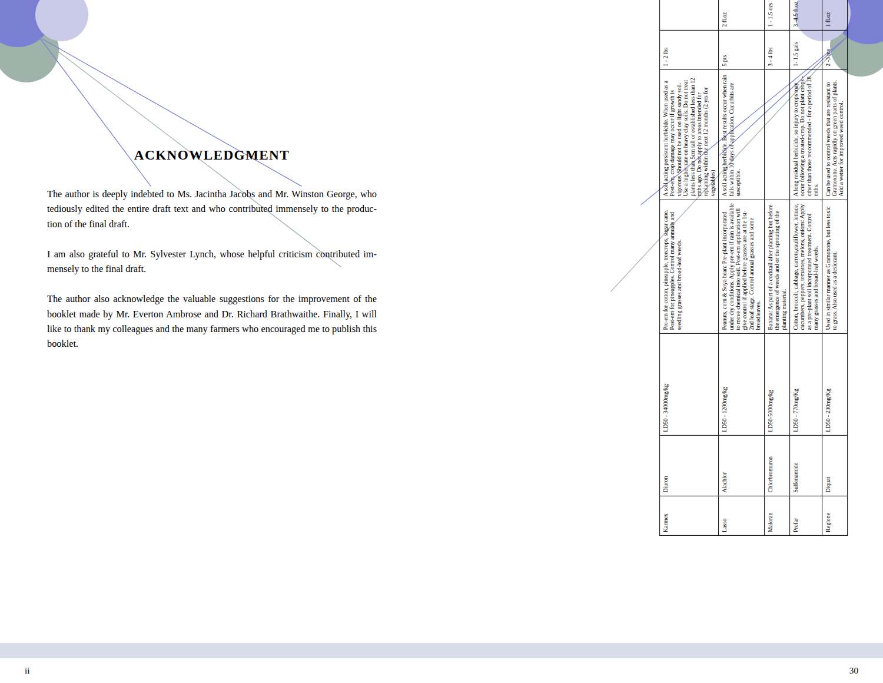ACKNOWLEDGMENT
The author is deeply indebted to Ms. Jacintha Jacobs and Mr. Winston George, who tediously edited the entire draft text and who contributed immensely to the production of the final draft.
I am also grateful to Mr. Sylvester Lynch, whose helpful criticism contributed immensely to the final draft.
The author also acknowledge the valuable suggestions for the improvement of the booklet made by Mr. Everton Ambrose and Dr. Richard Brathwaithe. Finally, I will like to thank my colleagues and the many farmers who encouraged me to publish this booklet.
ii
| Karmex | Diuron | LD50 - 34000mg/kg | Pre-em for cotton, pineapple, treecrops, sugar cane. Post-em for pineapples. Control many annuals and seedling grasses and broad-leaf weeds. | A soil acting persistent herbicide. When used as a Post-em, crop damage may occur if growth is vigorous. Should not be used on light sandy soil. Use a higher rate on heavy clay soils. Do not treat plants less than 5cm tall or established less than 12 mths ago. Do not apply to areas intended for replanting within the next 12 months (2 yrs for vegetables) | 1 - 2 lbs | | 2.5 - 5 tsp |
| Lasso | Alachlor | LD50 - 1200mg/kg | Peanuts, corn & Soya bean: Pre-plant incorporated under dry conditions. Apply pre-em if rain is available to move chemical into soil. Post-em application will give control if applied before grasses are at the 1st-2nd leaf stage. Control annual grasses and some broadleaves. | A soil acting herbicide. Best results occur when rain falls within 10 days of application. Cucurbits are susceptible. | 5 pts | 2 fl.oz | 4 tbsp |
| Maloran | Chlorbromuron | LD50-5000mg/kg | Banana: As part of a cocktail after planting but before the emergence of weeds and or the sprouting of the planting material. | | 3 - 4 lbs | 1 - 1.5 ozs | |
| Prefar | Sulfonamide | LD50 - 770mg/Kg | Cotton, broccoli, cabbage, carrots,cauliflower, lettuce, cucumbers, peppers, tomatoes, melons, onions: Apply as a pre-plant soil incorporated treatment. Control many grasses and broad-leaf weeds. | A long residual herbicide, so injury to crops may occur following a treated-crop. Do not plant crops - other than those reccommended - for a period of 18 mths. | 1- 1.5 gals | 3 -4.5 fl.oz | |
| Reglone | Diquat | LD50 - 230mg/Kg | Used in similar manner as Gramoxone, but less toxic to grass. Also used as a desiccant. | Can be used to control weeds that are resistant to Gramoxone. Acts rapidly on green parts of plants. Add a wetter for improved weed control. | 2 -3 pts | 1 fl.oz | 2 tbsp |
30